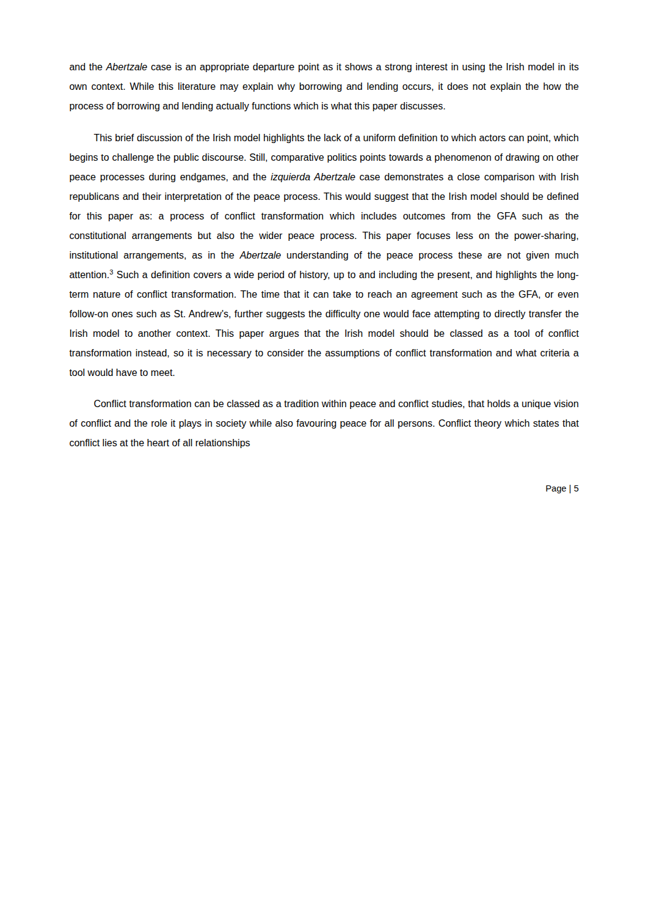and the Abertzale case is an appropriate departure point as it shows a strong interest in using the Irish model in its own context. While this literature may explain why borrowing and lending occurs, it does not explain the how the process of borrowing and lending actually functions which is what this paper discusses.
This brief discussion of the Irish model highlights the lack of a uniform definition to which actors can point, which begins to challenge the public discourse. Still, comparative politics points towards a phenomenon of drawing on other peace processes during endgames, and the izquierda Abertzale case demonstrates a close comparison with Irish republicans and their interpretation of the peace process. This would suggest that the Irish model should be defined for this paper as: a process of conflict transformation which includes outcomes from the GFA such as the constitutional arrangements but also the wider peace process. This paper focuses less on the power-sharing, institutional arrangements, as in the Abertzale understanding of the peace process these are not given much attention.3 Such a definition covers a wide period of history, up to and including the present, and highlights the long-term nature of conflict transformation. The time that it can take to reach an agreement such as the GFA, or even follow-on ones such as St. Andrew's, further suggests the difficulty one would face attempting to directly transfer the Irish model to another context. This paper argues that the Irish model should be classed as a tool of conflict transformation instead, so it is necessary to consider the assumptions of conflict transformation and what criteria a tool would have to meet.
Conflict transformation can be classed as a tradition within peace and conflict studies, that holds a unique vision of conflict and the role it plays in society while also favouring peace for all persons. Conflict theory which states that conflict lies at the heart of all relationships
Page | 5